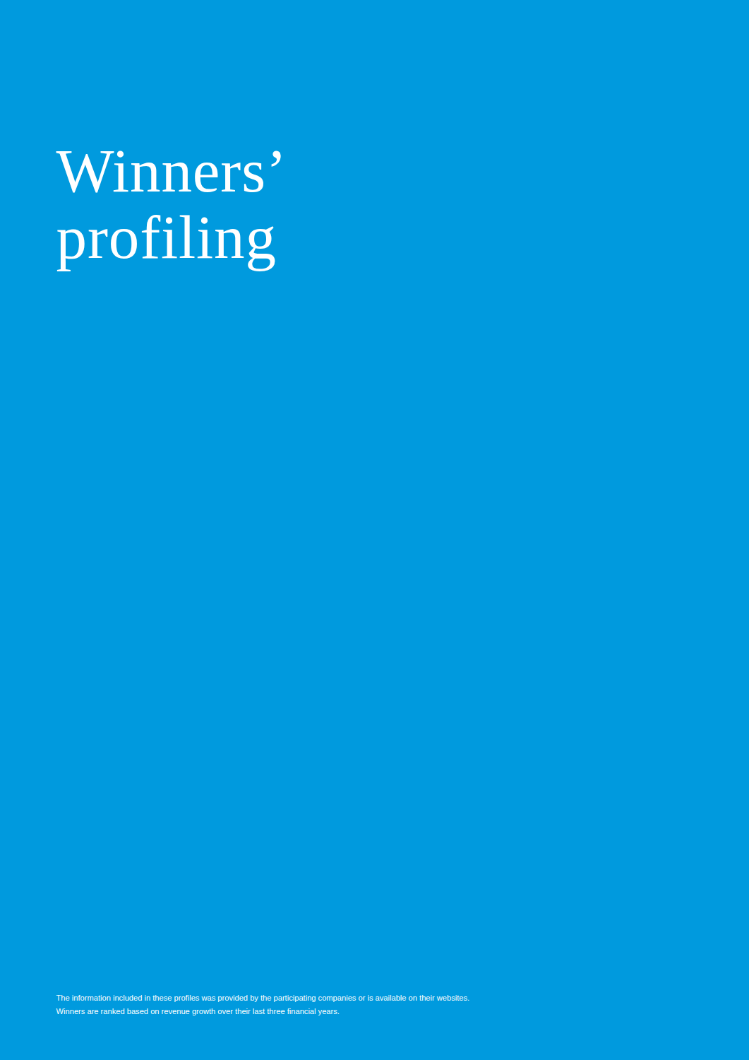Winners’ profiling
The information included in these profiles was provided by the participating companies or is available on their websites.
Winners are ranked based on revenue growth over their last three financial years.